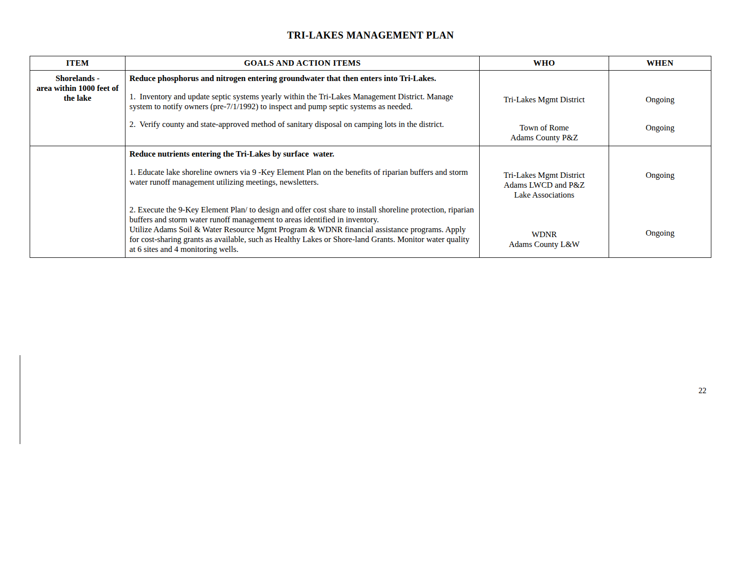TRI-LAKES MANAGEMENT PLAN
| ITEM | GOALS AND ACTION ITEMS | WHO | WHEN |
| --- | --- | --- | --- |
| Shorelands - area within 1000 feet of the lake | Reduce phosphorus and nitrogen entering groundwater that then enters into Tri-Lakes. 1. Inventory and update septic systems yearly within the Tri-Lakes Management District. Manage system to notify owners (pre-7/1/1992) to inspect and pump septic systems as needed. 2. Verify county and state-approved method of sanitary disposal on camping lots in the district. | Tri-Lakes Mgmt District Town of Rome Adams County P&Z | Ongoing Ongoing |
| | Reduce nutrients entering the Tri-Lakes by surface water. 1. Educate lake shoreline owners via 9 -Key Element Plan on the benefits of riparian buffers and storm water runoff management utilizing meetings, newsletters. 2. Execute the 9-Key Element Plan/ to design and offer cost share to install shoreline protection, riparian buffers and storm water runoff management to areas identified in inventory. Utilize Adams Soil & Water Resource Mgmt Program & WDNR financial assistance programs. Apply for cost-sharing grants as available, such as Healthy Lakes or Shore-land Grants. Monitor water quality at 6 sites and 4 monitoring wells. | Tri-Lakes Mgmt District Adams LWCD and P&Z Lake Associations WDNR Adams County L&W | Ongoing Ongoing |
22